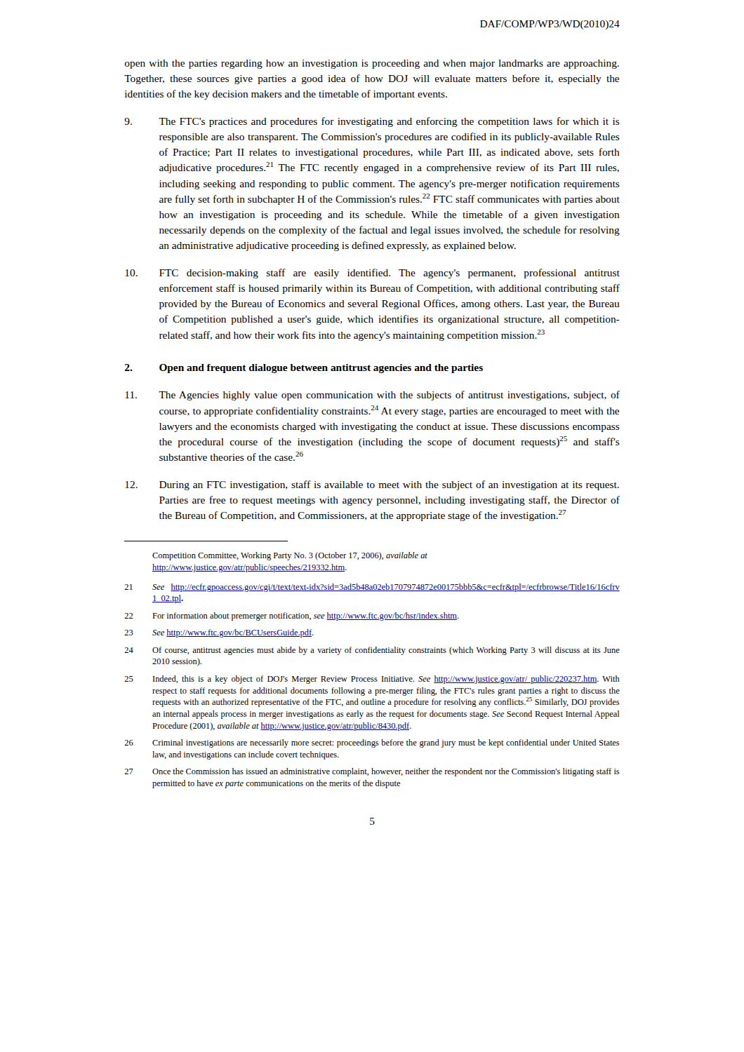DAF/COMP/WP3/WD(2010)24
open with the parties regarding how an investigation is proceeding and when major landmarks are approaching. Together, these sources give parties a good idea of how DOJ will evaluate matters before it, especially the identities of the key decision makers and the timetable of important events.
9.
The FTC's practices and procedures for investigating and enforcing the competition laws for which it is responsible are also transparent. The Commission's procedures are codified in its publicly-available Rules of Practice; Part II relates to investigational procedures, while Part III, as indicated above, sets forth adjudicative procedures.21 The FTC recently engaged in a comprehensive review of its Part III rules, including seeking and responding to public comment. The agency's pre-merger notification requirements are fully set forth in subchapter H of the Commission's rules.22 FTC staff communicates with parties about how an investigation is proceeding and its schedule. While the timetable of a given investigation necessarily depends on the complexity of the factual and legal issues involved, the schedule for resolving an administrative adjudicative proceeding is defined expressly, as explained below.
10.
FTC decision-making staff are easily identified. The agency's permanent, professional antitrust enforcement staff is housed primarily within its Bureau of Competition, with additional contributing staff provided by the Bureau of Economics and several Regional Offices, among others. Last year, the Bureau of Competition published a user's guide, which identifies its organizational structure, all competition-related staff, and how their work fits into the agency's maintaining competition mission.23
2. Open and frequent dialogue between antitrust agencies and the parties
11.
The Agencies highly value open communication with the subjects of antitrust investigations, subject, of course, to appropriate confidentiality constraints.24 At every stage, parties are encouraged to meet with the lawyers and the economists charged with investigating the conduct at issue. These discussions encompass the procedural course of the investigation (including the scope of document requests)25 and staff's substantive theories of the case.26
12.
During an FTC investigation, staff is available to meet with the subject of an investigation at its request. Parties are free to request meetings with agency personnel, including investigating staff, the Director of the Bureau of Competition, and Commissioners, at the appropriate stage of the investigation.27
Competition Committee, Working Party No. 3 (October 17, 2006), available at http://www.justice.gov/atr/public/speeches/219332.htm.
21
See http://ecfr.gpoaccess.gov/cgi/t/text/text-idx?sid=3ad5b48a02eb1707974872e00175bbb5&c=ecfr&tpl=/ecfrbrowse/Title16/16cfrv1_02.tpl.
22
For information about premerger notification, see http://www.ftc.gov/bc/hsr/index.shtm.
23
See http://www.ftc.gov/bc/BCUsersGuide.pdf.
24
Of course, antitrust agencies must abide by a variety of confidentiality constraints (which Working Party 3 will discuss at its June 2010 session).
25
Indeed, this is a key object of DOJ's Merger Review Process Initiative. See http://www.justice.gov/atr/ public/220237.htm. With respect to staff requests for additional documents following a pre-merger filing, the FTC's rules grant parties a right to discuss the requests with an authorized representative of the FTC, and outline a procedure for resolving any conflicts.25 Similarly, DOJ provides an internal appeals process in merger investigations as early as the request for documents stage. See Second Request Internal Appeal Procedure (2001), available at http://www.justice.gov/atr/public/8430.pdf.
26
Criminal investigations are necessarily more secret: proceedings before the grand jury must be kept confidential under United States law, and investigations can include covert techniques.
27
Once the Commission has issued an administrative complaint, however, neither the respondent nor the Commission's litigating staff is permitted to have ex parte communications on the merits of the dispute
5